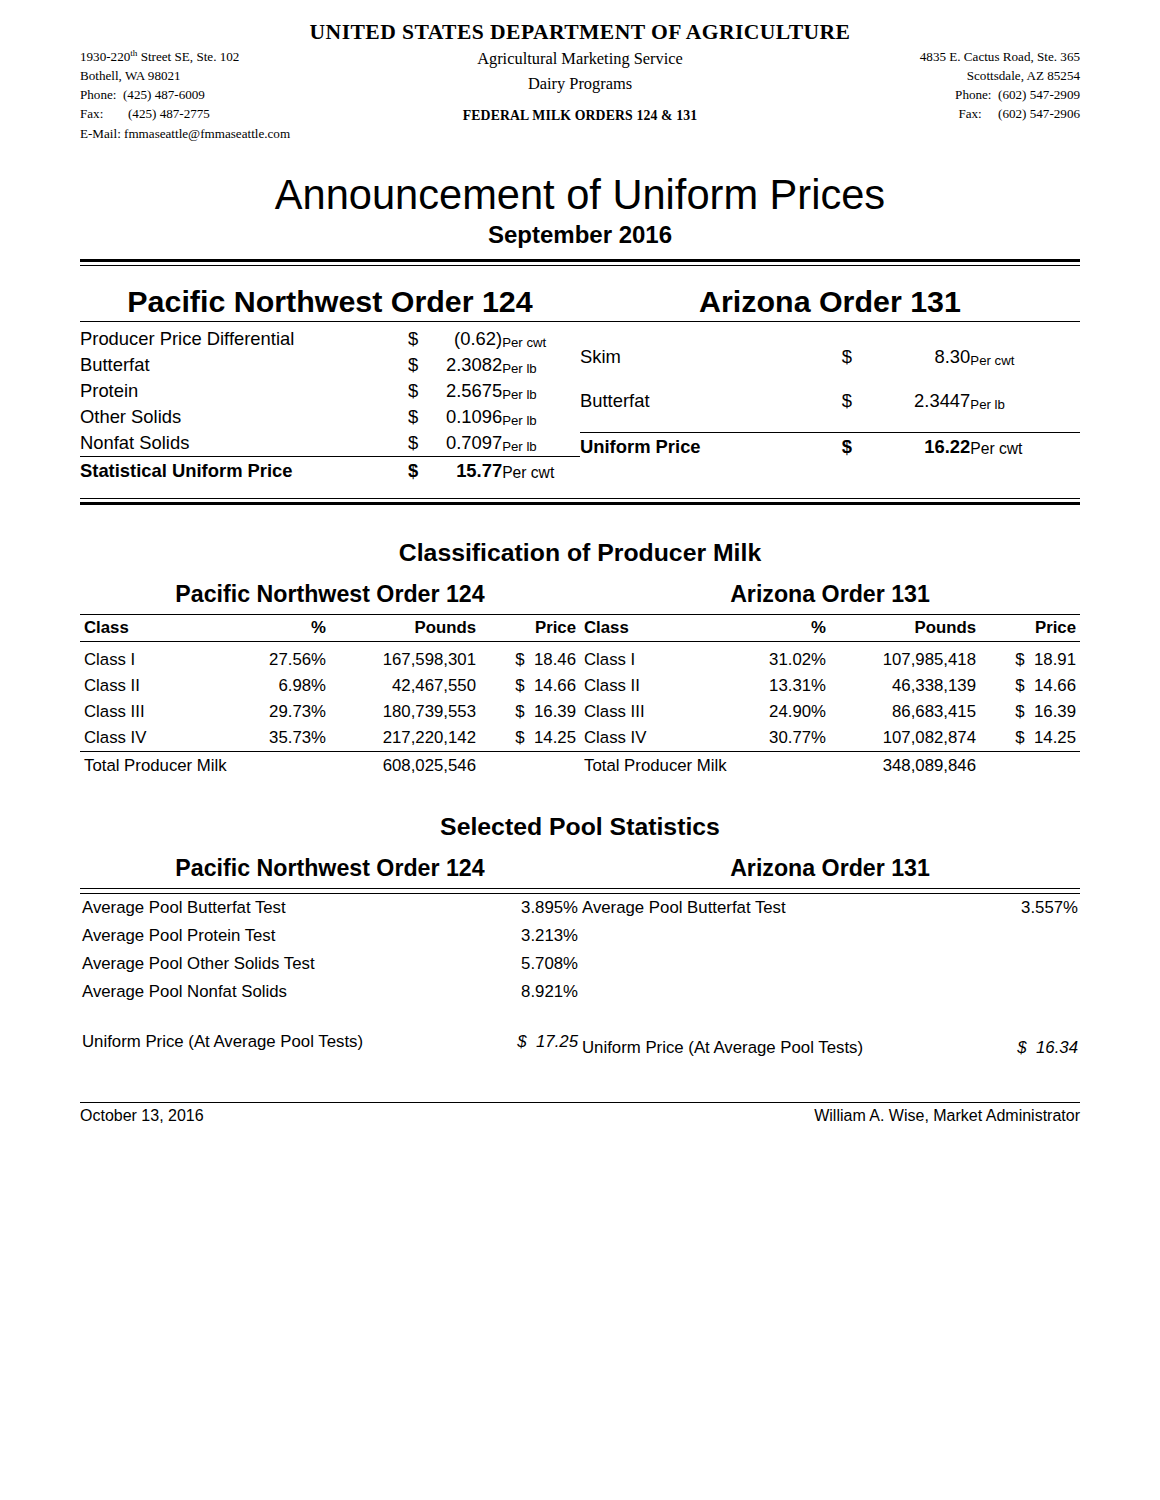UNITED STATES DEPARTMENT OF AGRICULTURE
| 1930-220 th Street SE, Ste. 102 Bothell, WA 98021 Phone: (425) 487-6009 Fax: (425) 487-2775 E-Mail: fmmaseattle@fmmaseattle.com | Agricultural Marketing Service Dairy Programs FEDERAL MILK ORDERS 124 & 131 | 4835 E. Cactus Road, Ste. 365 Scottsdale, AZ 85254 Phone: (602) 547-2909 Fax: (602) 547-2906 |
Announcement of Uniform Prices
September 2016
| Pacific Northwest Order 124 / Producer Price Differential / $ / (0.62) / Per cwt / / Butterfat / $ / 2.3082 / Per lb / / Protein / $ / 2.5675 / Per lb / / Other Solids / $ / 0.1096 / Per lb / / Nonfat Solids / $ / 0.7097 / Per lb / / Statistical Uniform Price / $ / 15.77 / Per cwt / | Arizona Order 131 / Skim / $ / 8.30 / Per cwt / / Butterfat / $ / 2.3447 / Per lb / / Uniform Price / $ / 16.22 / Per cwt / |
Classification of Producer Milk
| Pacific Northwest Order 124 / Class / % / Pounds / Price / / --- / --- / --- / --- / / Class I / 27.56% / 167,598,301 / $ 18.46 / / Class II / 6.98% / 42,467,550 / $ 14.66 / / Class III / 29.73% / 180,739,553 / $ 16.39 / / Class IV / 35.73% / 217,220,142 / $ 14.25 / / Total Producer Milk / 608,025,546 / / | Arizona Order 131 / Class / % / Pounds / Price / / --- / --- / --- / --- / / Class I / 31.02% / 107,985,418 / $ 18.91 / / Class II / 13.31% / 46,338,139 / $ 14.66 / / Class III / 24.90% / 86,683,415 / $ 16.39 / / Class IV / 30.77% / 107,082,874 / $ 14.25 / / Total Producer Milk / 348,089,846 / / |
Selected Pool Statistics
| Pacific Northwest Order 124 / Average Pool Butterfat Test / 3.895% / / Average Pool Protein Test / 3.213% / / Average Pool Other Solids Test / 5.708% / / Average Pool Nonfat Solids / 8.921% / / Uniform Price (At Average Pool Tests) / $ 17.25 / | Arizona Order 131 / Average Pool Butterfat Test / 3.557% / / Uniform Price (At Average Pool Tests) / $ 16.34 / |
October 13, 2016 William A. Wise, Market Administrator